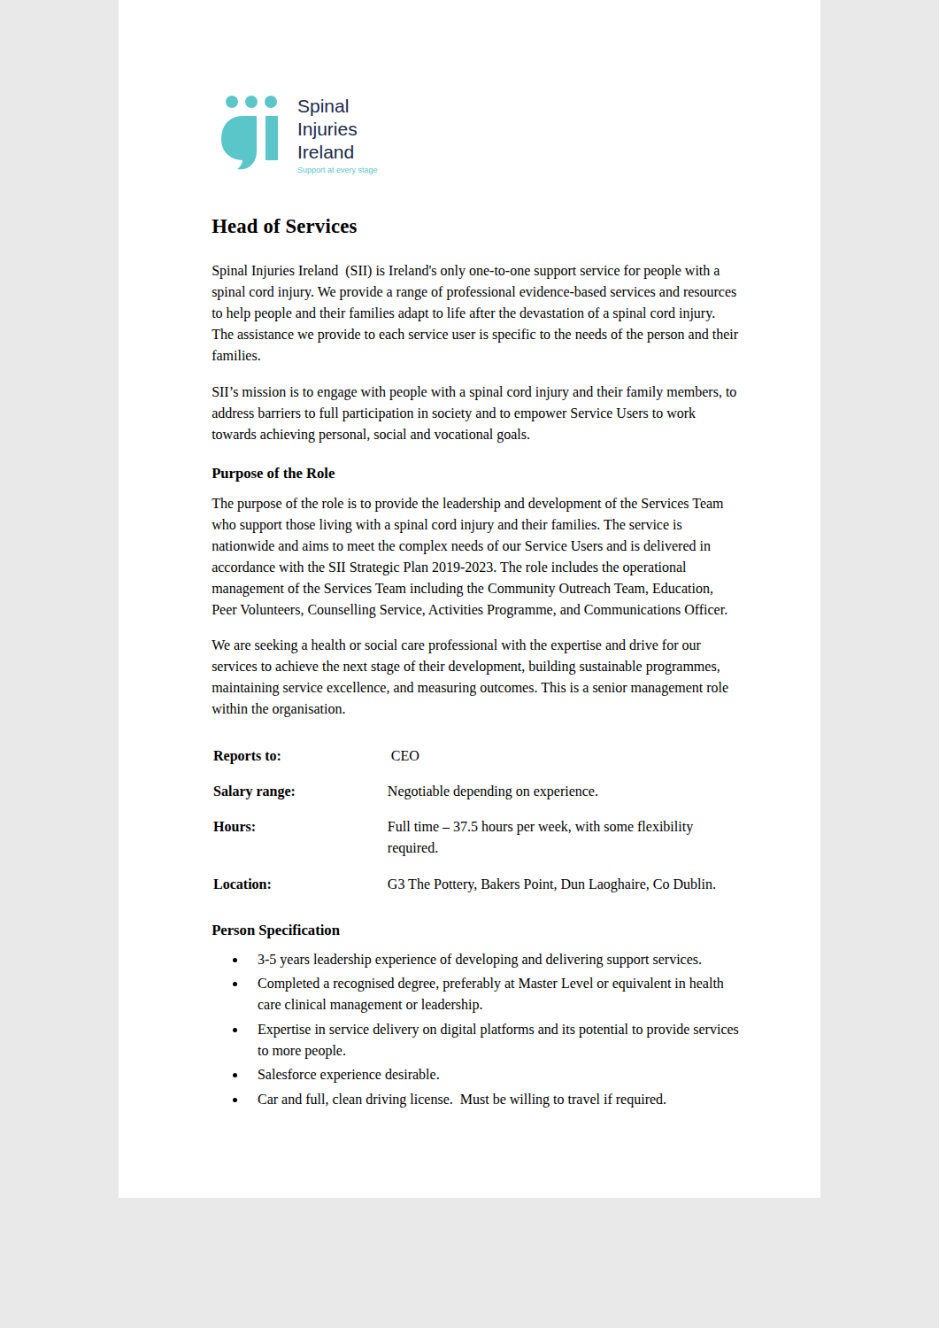Spinal Injuries Ireland Support at every stage
Head of Services
Spinal Injuries Ireland (SII) is Ireland's only one-to-one support service for people with a spinal cord injury. We provide a range of professional evidence-based services and resources to help people and their families adapt to life after the devastation of a spinal cord injury. The assistance we provide to each service user is specific to the needs of the person and their families.
SII’s mission is to engage with people with a spinal cord injury and their family members, to address barriers to full participation in society and to empower Service Users to work towards achieving personal, social and vocational goals.
Purpose of the Role
The purpose of the role is to provide the leadership and development of the Services Team who support those living with a spinal cord injury and their families. The service is nationwide and aims to meet the complex needs of our Service Users and is delivered in accordance with the SII Strategic Plan 2019-2023. The role includes the operational management of the Services Team including the Community Outreach Team, Education, Peer Volunteers, Counselling Service, Activities Programme, and Communications Officer.
We are seeking a health or social care professional with the expertise and drive for our services to achieve the next stage of their development, building sustainable programmes, maintaining service excellence, and measuring outcomes. This is a senior management role within the organisation.
Reports to:
CEO
Salary range:
Negotiable depending on experience.
Hours:
Full time – 37.5 hours per week, with some flexibility required.
Location:
G3 The Pottery, Bakers Point, Dun Laoghaire, Co Dublin.
Person Specification
3-5 years leadership experience of developing and delivering support services.
Completed a recognised degree, preferably at Master Level or equivalent in health care clinical management or leadership.
Expertise in service delivery on digital platforms and its potential to provide services to more people.
Salesforce experience desirable.
Car and full, clean driving license. Must be willing to travel if required.